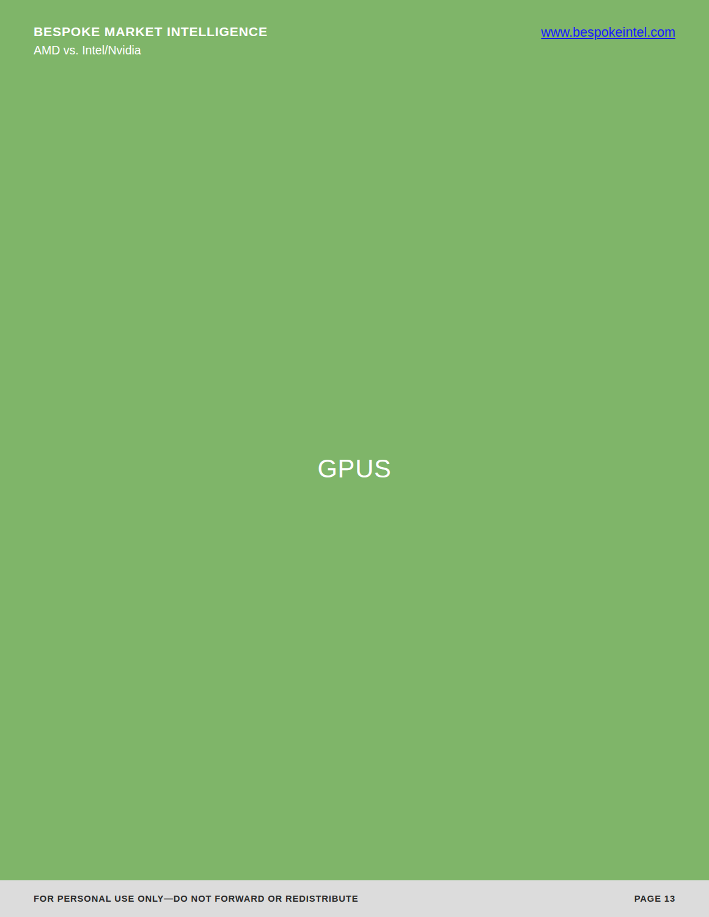Bespoke Market Intelligence
AMD vs. Intel/Nvidia
www.bespokeintel.com
GPUS
For personal use only—do not forward or redistribute Page 13